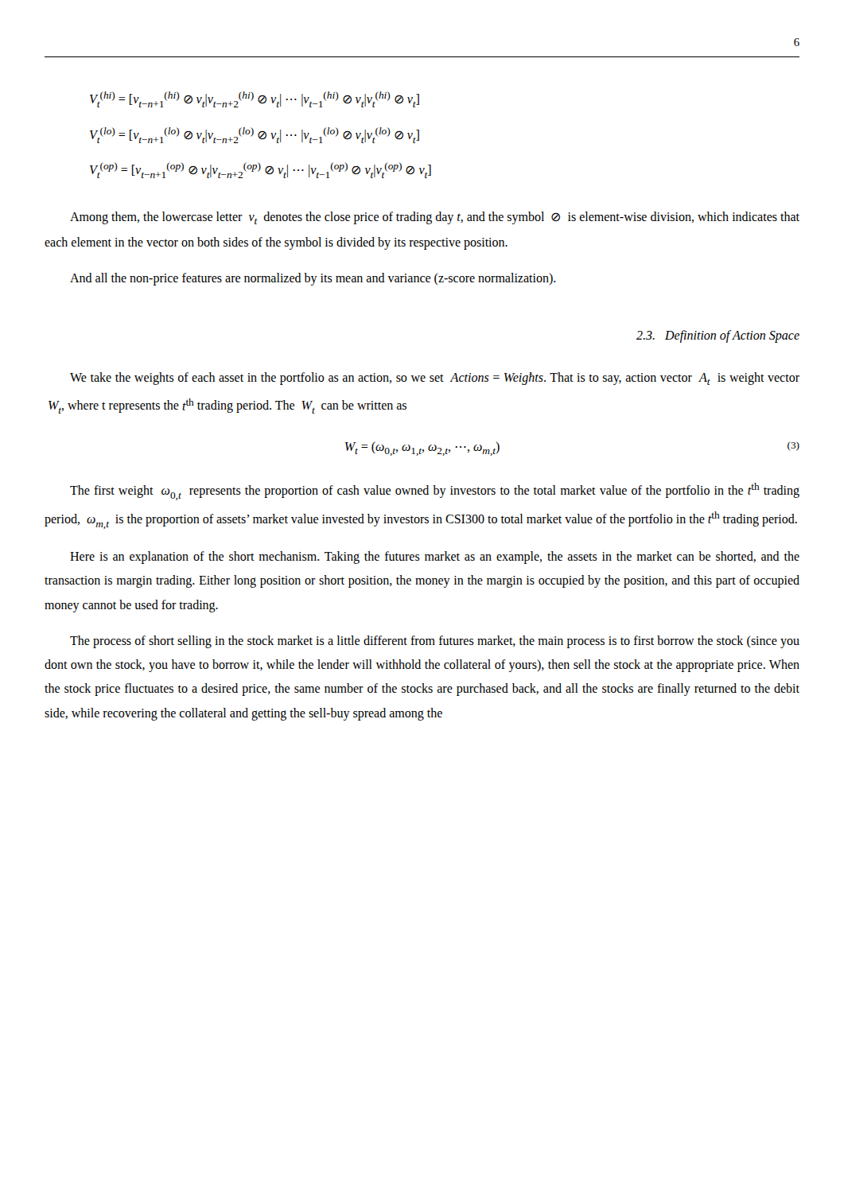6
Vt(hi) = [vt−n+1(hi) ⊘ vt|vt−n+2(hi) ⊘ vt| ⋯ |vt−1(hi) ⊘ vt|vt(hi) ⊘ vt]
Vt(lo) = [vt−n+1(lo) ⊘ vt|vt−n+2(lo) ⊘ vt| ⋯ |vt−1(lo) ⊘ vt|vt(lo) ⊘ vt]
Vt(op) = [vt−n+1(op) ⊘ vt|vt−n+2(op) ⊘ vt| ⋯ |vt−1(op) ⊘ vt|vt(op) ⊘ vt]
Among them, the lowercase letter vt denotes the close price of trading day t, and the symbol ⊘ is element-wise division, which indicates that each element in the vector on both sides of the symbol is divided by its respective position.
And all the non-price features are normalized by its mean and variance (z-score normalization).
2.3. Definition of Action Space
We take the weights of each asset in the portfolio as an action, so we set Actions = Weigħts. That is to say, action vector At is weight vector Wt, where t represents the tth trading period. The Wt can be written as
Wt = (ω0,t, ω1,t, ω2,t, ⋯, ωm,t) (3)
The first weight ω0,t represents the proportion of cash value owned by investors to the total market value of the portfolio in the tth trading period, ωm,t is the proportion of assets’ market value invested by investors in CSI300 to total market value of the portfolio in the tth trading period.
Here is an explanation of the short mechanism. Taking the futures market as an example, the assets in the market can be shorted, and the transaction is margin trading. Either long position or short position, the money in the margin is occupied by the position, and this part of occupied money cannot be used for trading.
The process of short selling in the stock market is a little different from futures market, the main process is to first borrow the stock (since you dont own the stock, you have to borrow it, while the lender will withhold the collateral of yours), then sell the stock at the appropriate price. When the stock price fluctuates to a desired price, the same number of the stocks are purchased back, and all the stocks are finally returned to the debit side, while recovering the collateral and getting the sell-buy spread among the